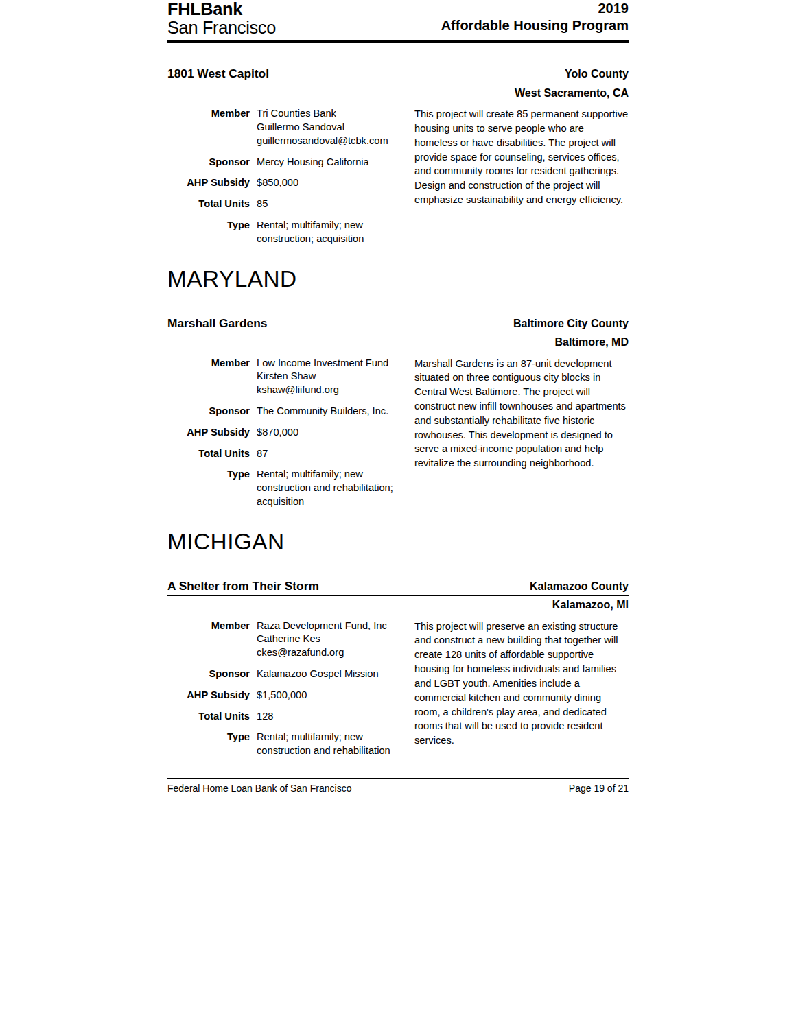FHLBank
San Francisco
2019
Affordable Housing Program
1801 West Capitol Yolo County
West Sacramento, CA
| Member | Tri Counties Bank Guillermo Sandoval guillermosandoval@tcbk.com |
| Sponsor | Mercy Housing California |
| AHP Subsidy | $850,000 |
| Total Units | 85 |
| Type | Rental; multifamily; new construction; acquisition |
This project will create 85 permanent supportive housing units to serve people who are homeless or have disabilities. The project will provide space for counseling, services offices, and community rooms for resident gatherings. Design and construction of the project will emphasize sustainability and energy efficiency.
MARYLAND
Marshall Gardens Baltimore City County
Baltimore, MD
| Member | Low Income Investment Fund Kirsten Shaw kshaw@liifund.org |
| Sponsor | The Community Builders, Inc. |
| AHP Subsidy | $870,000 |
| Total Units | 87 |
| Type | Rental; multifamily; new construction and rehabilitation; acquisition |
Marshall Gardens is an 87-unit development situated on three contiguous city blocks in Central West Baltimore. The project will construct new infill townhouses and apartments and substantially rehabilitate five historic rowhouses. This development is designed to serve a mixed-income population and help revitalize the surrounding neighborhood.
MICHIGAN
A Shelter from Their Storm Kalamazoo County
Kalamazoo, MI
| Member | Raza Development Fund, Inc Catherine Kes ckes@razafund.org |
| Sponsor | Kalamazoo Gospel Mission |
| AHP Subsidy | $1,500,000 |
| Total Units | 128 |
| Type | Rental; multifamily; new construction and rehabilitation |
This project will preserve an existing structure and construct a new building that together will create 128 units of affordable supportive housing for homeless individuals and families and LGBT youth. Amenities include a commercial kitchen and community dining room, a children's play area, and dedicated rooms that will be used to provide resident services.
Federal Home Loan Bank of San Francisco Page 19 of 21